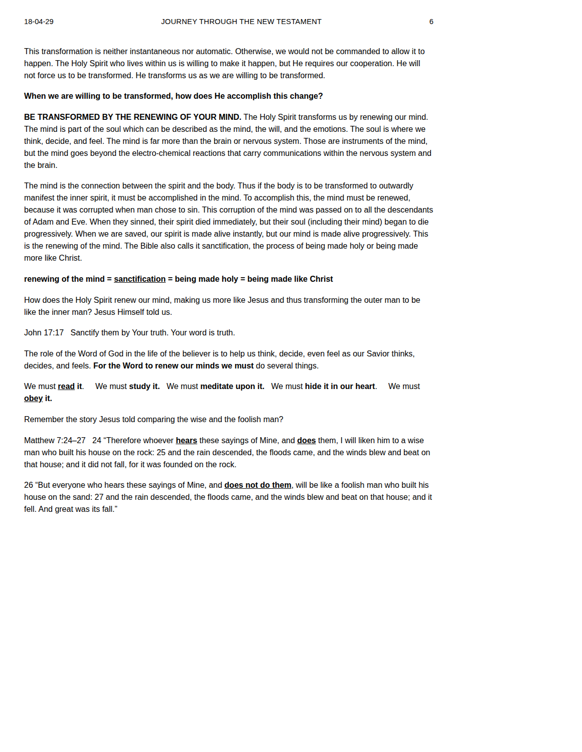18-04-29 JOURNEY THROUGH THE NEW TESTAMENT 6
This transformation is neither instantaneous nor automatic. Otherwise, we would not be commanded to allow it to happen. The Holy Spirit who lives within us is willing to make it happen, but He requires our cooperation. He will not force us to be transformed. He transforms us as we are willing to be transformed.
When we are willing to be transformed, how does He accomplish this change?
BE TRANSFORMED BY THE RENEWING OF YOUR MIND. The Holy Spirit transforms us by renewing our mind. The mind is part of the soul which can be described as the mind, the will, and the emotions. The soul is where we think, decide, and feel. The mind is far more than the brain or nervous system. Those are instruments of the mind, but the mind goes beyond the electro-chemical reactions that carry communications within the nervous system and the brain.
The mind is the connection between the spirit and the body. Thus if the body is to be transformed to outwardly manifest the inner spirit, it must be accomplished in the mind. To accomplish this, the mind must be renewed, because it was corrupted when man chose to sin. This corruption of the mind was passed on to all the descendants of Adam and Eve. When they sinned, their spirit died immediately, but their soul (including their mind) began to die progressively. When we are saved, our spirit is made alive instantly, but our mind is made alive progressively. This is the renewing of the mind. The Bible also calls it sanctification, the process of being made holy or being made more like Christ.
renewing of the mind = sanctification = being made holy = being made like Christ
How does the Holy Spirit renew our mind, making us more like Jesus and thus transforming the outer man to be like the inner man? Jesus Himself told us.
John 17:17 Sanctify them by Your truth. Your word is truth.
The role of the Word of God in the life of the believer is to help us think, decide, even feel as our Savior thinks, decides, and feels. For the Word to renew our minds we must do several things.
We must read it. We must study it. We must meditate upon it. We must hide it in our heart. We must obey it.
Remember the story Jesus told comparing the wise and the foolish man?
Matthew 7:24–27 24 “Therefore whoever hears these sayings of Mine, and does them, I will liken him to a wise man who built his house on the rock: 25 and the rain descended, the floods came, and the winds blew and beat on that house; and it did not fall, for it was founded on the rock.
26 “But everyone who hears these sayings of Mine, and does not do them, will be like a foolish man who built his house on the sand: 27 and the rain descended, the floods came, and the winds blew and beat on that house; and it fell. And great was its fall.”